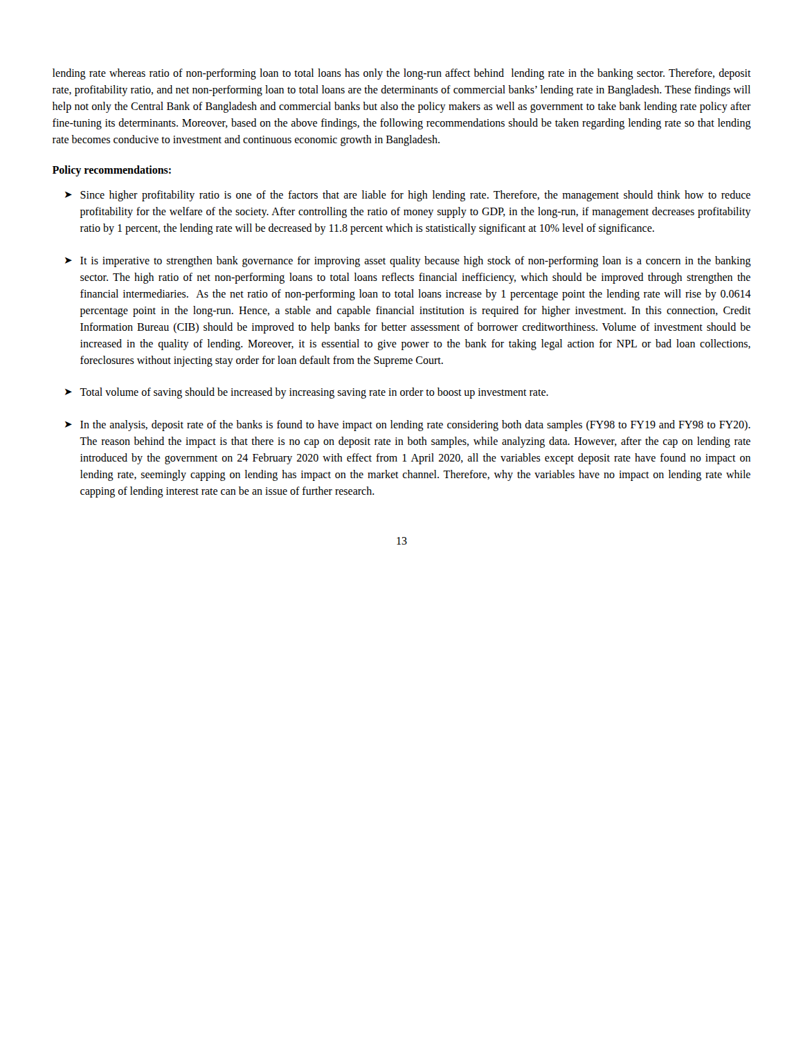lending rate whereas ratio of non-performing loan to total loans has only the long-run affect behind lending rate in the banking sector. Therefore, deposit rate, profitability ratio, and net non-performing loan to total loans are the determinants of commercial banks’ lending rate in Bangladesh. These findings will help not only the Central Bank of Bangladesh and commercial banks but also the policy makers as well as government to take bank lending rate policy after fine-tuning its determinants. Moreover, based on the above findings, the following recommendations should be taken regarding lending rate so that lending rate becomes conducive to investment and continuous economic growth in Bangladesh.
Policy recommendations:
Since higher profitability ratio is one of the factors that are liable for high lending rate. Therefore, the management should think how to reduce profitability for the welfare of the society. After controlling the ratio of money supply to GDP, in the long-run, if management decreases profitability ratio by 1 percent, the lending rate will be decreased by 11.8 percent which is statistically significant at 10% level of significance.
It is imperative to strengthen bank governance for improving asset quality because high stock of non-performing loan is a concern in the banking sector. The high ratio of net non-performing loans to total loans reflects financial inefficiency, which should be improved through strengthen the financial intermediaries. As the net ratio of non-performing loan to total loans increase by 1 percentage point the lending rate will rise by 0.0614 percentage point in the long-run. Hence, a stable and capable financial institution is required for higher investment. In this connection, Credit Information Bureau (CIB) should be improved to help banks for better assessment of borrower creditworthiness. Volume of investment should be increased in the quality of lending. Moreover, it is essential to give power to the bank for taking legal action for NPL or bad loan collections, foreclosures without injecting stay order for loan default from the Supreme Court.
Total volume of saving should be increased by increasing saving rate in order to boost up investment rate.
In the analysis, deposit rate of the banks is found to have impact on lending rate considering both data samples (FY98 to FY19 and FY98 to FY20). The reason behind the impact is that there is no cap on deposit rate in both samples, while analyzing data. However, after the cap on lending rate introduced by the government on 24 February 2020 with effect from 1 April 2020, all the variables except deposit rate have found no impact on lending rate, seemingly capping on lending has impact on the market channel. Therefore, why the variables have no impact on lending rate while capping of lending interest rate can be an issue of further research.
13